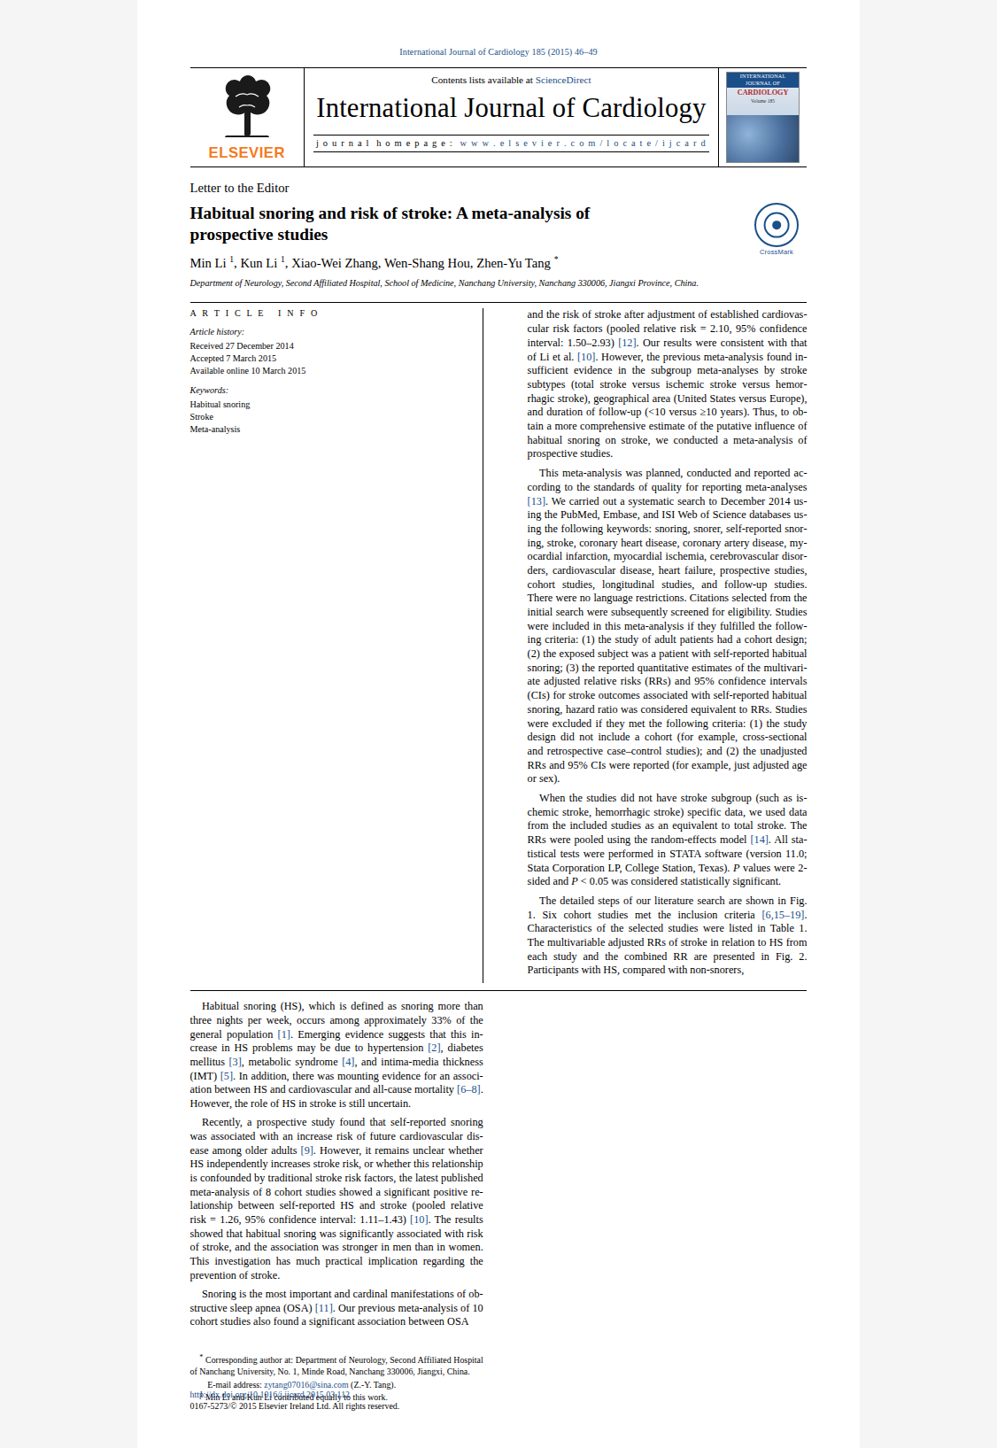International Journal of Cardiology 185 (2015) 46–49
ELSEVIER
Contents lists available at ScienceDirect
International Journal of Cardiology
j o u r n a l h o m e p a g e : w w w . e l s e v i e r . c o m / l o c a t e / i j c a r d
INTERNATIONAL JOURNAL OF
CARDIOLOGY
Volume 185
Letter to the Editor
CrossMark
Habitual snoring and risk of stroke: A meta-analysis of
prospective studies
Min Li 1, Kun Li 1, Xiao-Wei Zhang, Wen-Shang Hou, Zhen-Yu Tang *
Department of Neurology, Second Affiliated Hospital, School of Medicine, Nanchang University, Nanchang 330006, Jiangxi Province, China.
A R T I C L E I N F O
Article history:
Received 27 December 2014
Accepted 7 March 2015
Available online 10 March 2015
Keywords:
Habitual snoring
Stroke
Meta-analysis
and the risk of stroke after adjustment of established cardiovascular risk factors (pooled relative risk = 2.10, 95% confidence interval: 1.50–2.93) [12]. Our results were consistent with that of Li et al. [10]. However, the previous meta-analysis found insufficient evidence in the subgroup meta-analyses by stroke subtypes (total stroke versus ischemic stroke versus hemorrhagic stroke), geographical area (United States versus Europe), and duration of follow-up (<10 versus ≥10 years). Thus, to obtain a more comprehensive estimate of the putative influence of habitual snoring on stroke, we conducted a meta-analysis of prospective studies.
This meta-analysis was planned, conducted and reported according to the standards of quality for reporting meta-analyses [13]. We carried out a systematic search to December 2014 using the PubMed, Embase, and ISI Web of Science databases using the following keywords: snoring, snorer, self-reported snoring, stroke, coronary heart disease, coronary artery disease, myocardial infarction, myocardial ischemia, cerebrovascular disorders, cardiovascular disease, heart failure, prospective studies, cohort studies, longitudinal studies, and follow-up studies. There were no language restrictions. Citations selected from the initial search were subsequently screened for eligibility. Studies were included in this meta-analysis if they fulfilled the following criteria: (1) the study of adult patients had a cohort design; (2) the exposed subject was a patient with self-reported habitual snoring; (3) the reported quantitative estimates of the multivariate adjusted relative risks (RRs) and 95% confidence intervals (CIs) for stroke outcomes associated with self-reported habitual snoring, hazard ratio was considered equivalent to RRs. Studies were excluded if they met the following criteria: (1) the study design did not include a cohort (for example, cross-sectional and retrospective case–control studies); and (2) the unadjusted RRs and 95% CIs were reported (for example, just adjusted age or sex).
When the studies did not have stroke subgroup (such as ischemic stroke, hemorrhagic stroke) specific data, we used data from the included studies as an equivalent to total stroke. The RRs were pooled using the random-effects model [14]. All statistical tests were performed in STATA software (version 11.0; Stata Corporation LP, College Station, Texas). P values were 2-sided and P < 0.05 was considered statistically significant.
The detailed steps of our literature search are shown in Fig. 1. Six cohort studies met the inclusion criteria [6,15–19]. Characteristics of the selected studies were listed in Table 1. The multivariable adjusted RRs of stroke in relation to HS from each study and the combined RR are presented in Fig. 2. Participants with HS, compared with non-snorers,
Habitual snoring (HS), which is defined as snoring more than three nights per week, occurs among approximately 33% of the general population [1]. Emerging evidence suggests that this increase in HS problems may be due to hypertension [2], diabetes mellitus [3], metabolic syndrome [4], and intima-media thickness (IMT) [5]. In addition, there was mounting evidence for an association between HS and cardiovascular and all-cause mortality [6–8]. However, the role of HS in stroke is still uncertain.
Recently, a prospective study found that self-reported snoring was associated with an increase risk of future cardiovascular disease among older adults [9]. However, it remains unclear whether HS independently increases stroke risk, or whether this relationship is confounded by traditional stroke risk factors, the latest published meta-analysis of 8 cohort studies showed a significant positive relationship between self-reported HS and stroke (pooled relative risk = 1.26, 95% confidence interval: 1.11–1.43) [10]. The results showed that habitual snoring was significantly associated with risk of stroke, and the association was stronger in men than in women. This investigation has much practical implication regarding the prevention of stroke.
Snoring is the most important and cardinal manifestations of obstructive sleep apnea (OSA) [11]. Our previous meta-analysis of 10 cohort studies also found a significant association between OSA
* Corresponding author at: Department of Neurology, Second Affiliated Hospital of Nanchang University, No. 1, Minde Road, Nanchang 330006, Jiangxi, China.
E-mail address: zytang07016@sina.com (Z.-Y. Tang).
1 Min Li and Kun Li contributed equally to this work.
http://dx.doi.org/10.1016/j.ijcard.2015.03.112
0167-5273/© 2015 Elsevier Ireland Ltd. All rights reserved.